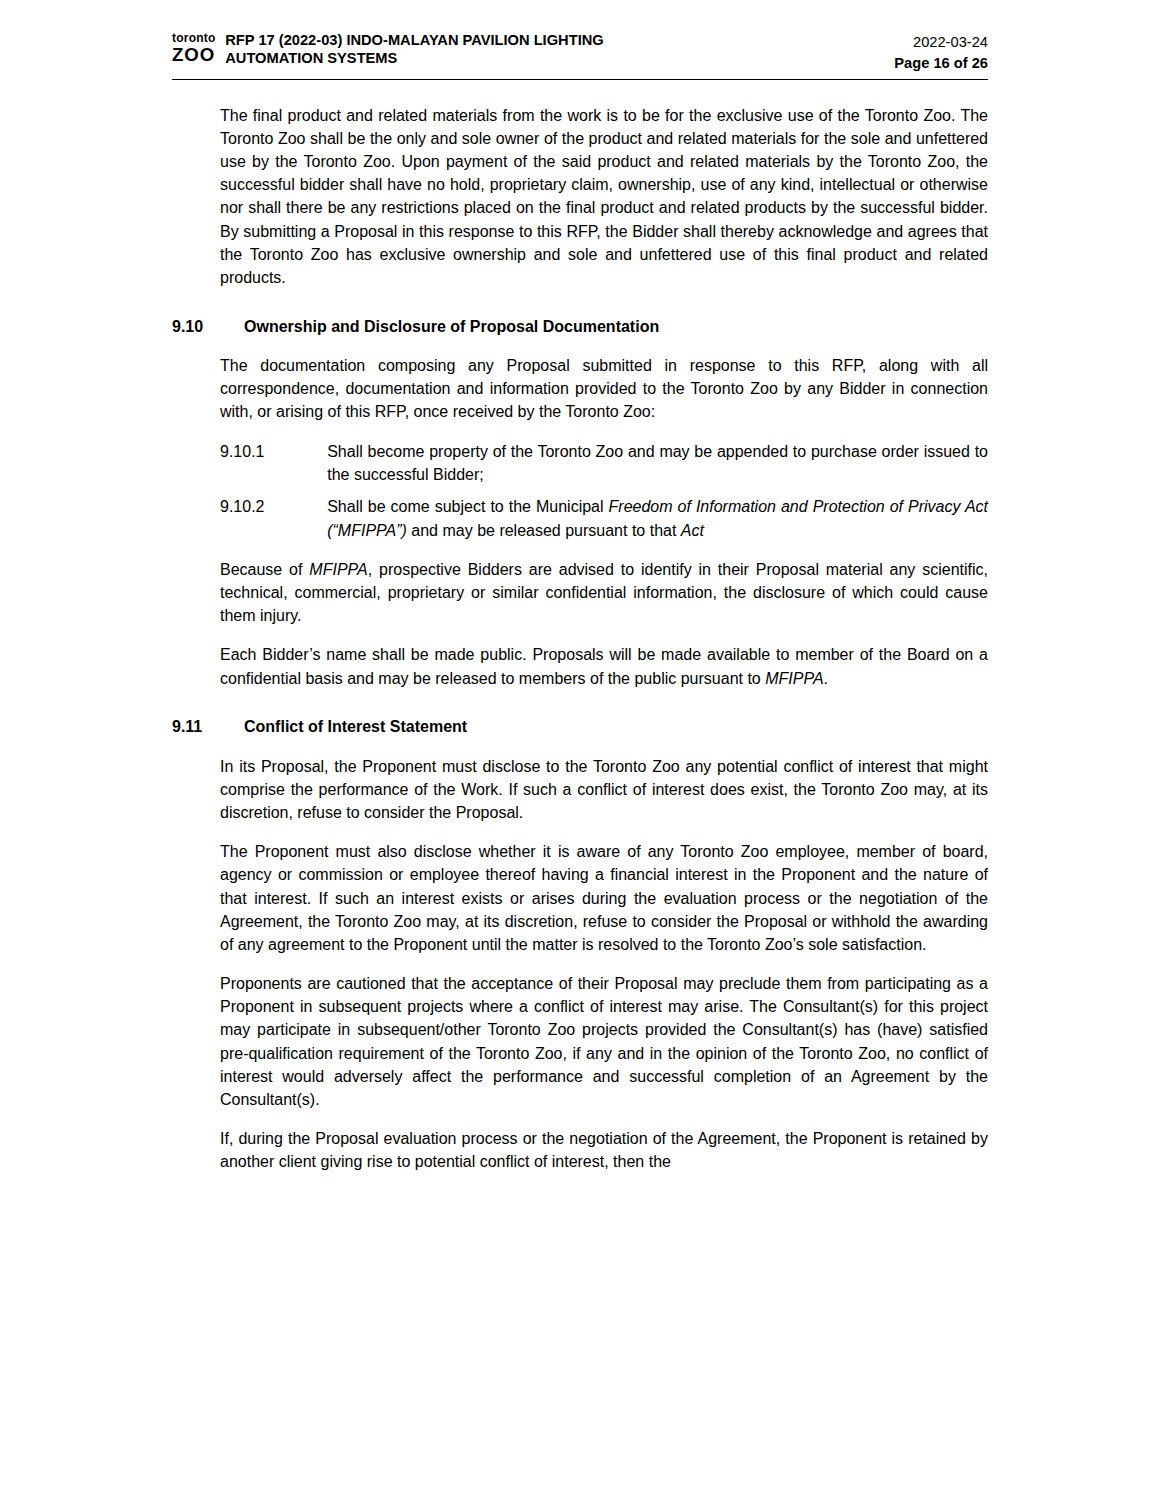toronto ZOO
RFP 17 (2022-03) INDO-MALAYAN PAVILION LIGHTING AUTOMATION SYSTEMS
2022-03-24 Page 16 of 26
The final product and related materials from the work is to be for the exclusive use of the Toronto Zoo. The Toronto Zoo shall be the only and sole owner of the product and related materials for the sole and unfettered use by the Toronto Zoo. Upon payment of the said product and related materials by the Toronto Zoo, the successful bidder shall have no hold, proprietary claim, ownership, use of any kind, intellectual or otherwise nor shall there be any restrictions placed on the final product and related products by the successful bidder. By submitting a Proposal in this response to this RFP, the Bidder shall thereby acknowledge and agrees that the Toronto Zoo has exclusive ownership and sole and unfettered use of this final product and related products.
9.10 Ownership and Disclosure of Proposal Documentation
The documentation composing any Proposal submitted in response to this RFP, along with all correspondence, documentation and information provided to the Toronto Zoo by any Bidder in connection with, or arising of this RFP, once received by the Toronto Zoo:
9.10.1 Shall become property of the Toronto Zoo and may be appended to purchase order issued to the successful Bidder;
9.10.2 Shall be come subject to the Municipal Freedom of Information and Protection of Privacy Act (“MFIPPA”) and may be released pursuant to that Act
Because of MFIPPA, prospective Bidders are advised to identify in their Proposal material any scientific, technical, commercial, proprietary or similar confidential information, the disclosure of which could cause them injury.
Each Bidder’s name shall be made public. Proposals will be made available to member of the Board on a confidential basis and may be released to members of the public pursuant to MFIPPA.
9.11 Conflict of Interest Statement
In its Proposal, the Proponent must disclose to the Toronto Zoo any potential conflict of interest that might comprise the performance of the Work. If such a conflict of interest does exist, the Toronto Zoo may, at its discretion, refuse to consider the Proposal.
The Proponent must also disclose whether it is aware of any Toronto Zoo employee, member of board, agency or commission or employee thereof having a financial interest in the Proponent and the nature of that interest. If such an interest exists or arises during the evaluation process or the negotiation of the Agreement, the Toronto Zoo may, at its discretion, refuse to consider the Proposal or withhold the awarding of any agreement to the Proponent until the matter is resolved to the Toronto Zoo’s sole satisfaction.
Proponents are cautioned that the acceptance of their Proposal may preclude them from participating as a Proponent in subsequent projects where a conflict of interest may arise. The Consultant(s) for this project may participate in subsequent/other Toronto Zoo projects provided the Consultant(s) has (have) satisfied pre-qualification requirement of the Toronto Zoo, if any and in the opinion of the Toronto Zoo, no conflict of interest would adversely affect the performance and successful completion of an Agreement by the Consultant(s).
If, during the Proposal evaluation process or the negotiation of the Agreement, the Proponent is retained by another client giving rise to potential conflict of interest, then the